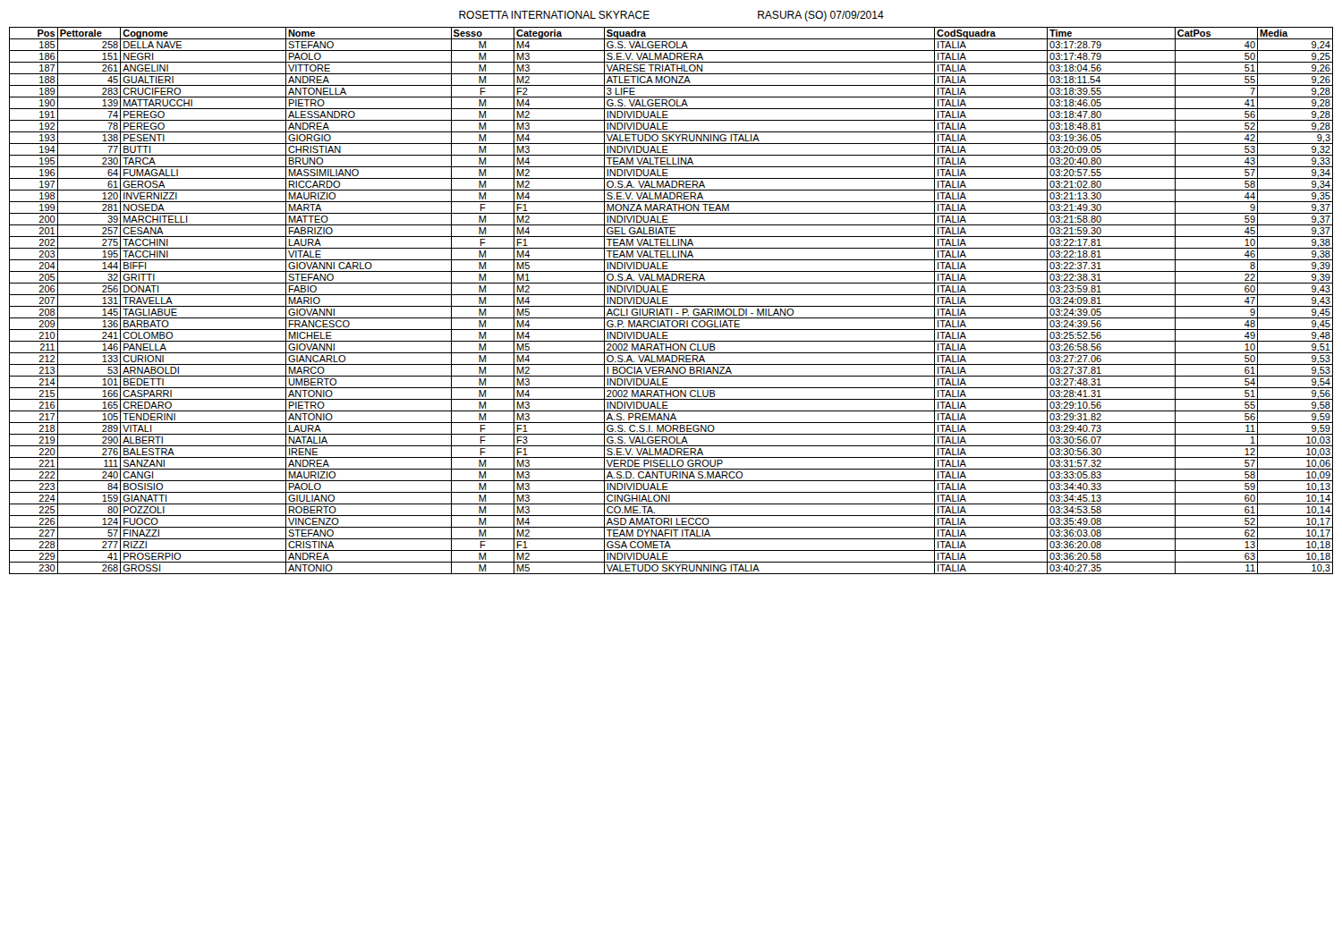ROSETTA INTERNATIONAL SKYRACE RASURA (SO) 07/09/2014
| Pos | Pettorale | Cognome | Nome | Sesso | Categoria | Squadra | CodSquadra | Time | CatPos | Media |
| --- | --- | --- | --- | --- | --- | --- | --- | --- | --- | --- |
| 185 | 258 | DELLA NAVE | STEFANO | M | M4 | G.S. VALGEROLA | ITALIA | 03:17:28.79 | 40 | 9,24 |
| 186 | 151 | NEGRI | PAOLO | M | M3 | S.E.V. VALMADRERA | ITALIA | 03:17:48.79 | 50 | 9,25 |
| 187 | 261 | ANGELINI | VITTORE | M | M3 | VARESE TRIATHLON | ITALIA | 03:18:04.56 | 51 | 9,26 |
| 188 | 45 | GUALTIERI | ANDREA | M | M2 | ATLETICA MONZA | ITALIA | 03:18:11.54 | 55 | 9,26 |
| 189 | 283 | CRUCIFERO | ANTONELLA | F | F2 | 3 LIFE | ITALIA | 03:18:39.55 | 7 | 9,28 |
| 190 | 139 | MATTARUCCHI | PIETRO | M | M4 | G.S. VALGEROLA | ITALIA | 03:18:46.05 | 41 | 9,28 |
| 191 | 74 | PEREGO | ALESSANDRO | M | M2 | INDIVIDUALE | ITALIA | 03:18:47.80 | 56 | 9,28 |
| 192 | 78 | PEREGO | ANDREA | M | M3 | INDIVIDUALE | ITALIA | 03:18:48.81 | 52 | 9,28 |
| 193 | 138 | PESENTI | GIORGIO | M | M4 | VALETUDO SKYRUNNING ITALIA | ITALIA | 03:19:36.05 | 42 | 9,3 |
| 194 | 77 | BUTTI | CHRISTIAN | M | M3 | INDIVIDUALE | ITALIA | 03:20:09.05 | 53 | 9,32 |
| 195 | 230 | TARCA | BRUNO | M | M4 | TEAM VALTELLINA | ITALIA | 03:20:40.80 | 43 | 9,33 |
| 196 | 64 | FUMAGALLI | MASSIMILIANO | M | M2 | INDIVIDUALE | ITALIA | 03:20:57.55 | 57 | 9,34 |
| 197 | 61 | GEROSA | RICCARDO | M | M2 | O.S.A. VALMADRERA | ITALIA | 03:21:02.80 | 58 | 9,34 |
| 198 | 120 | INVERNIZZI | MAURIZIO | M | M4 | S.E.V. VALMADRERA | ITALIA | 03:21:13.30 | 44 | 9,35 |
| 199 | 281 | NOSEDA | MARTA | F | F1 | MONZA MARATHON TEAM | ITALIA | 03:21:49.30 | 9 | 9,37 |
| 200 | 39 | MARCHITELLI | MATTEO | M | M2 | INDIVIDUALE | ITALIA | 03:21:58.80 | 59 | 9,37 |
| 201 | 257 | CESANA | FABRIZIO | M | M4 | GEL GALBIATE | ITALIA | 03:21:59.30 | 45 | 9,37 |
| 202 | 275 | TACCHINI | LAURA | F | F1 | TEAM VALTELLINA | ITALIA | 03:22:17.81 | 10 | 9,38 |
| 203 | 195 | TACCHINI | VITALE | M | M4 | TEAM VALTELLINA | ITALIA | 03:22:18.81 | 46 | 9,38 |
| 204 | 144 | BIFFI | GIOVANNI CARLO | M | M5 | INDIVIDUALE | ITALIA | 03:22:37.31 | 8 | 9,39 |
| 205 | 32 | GRITTI | STEFANO | M | M1 | O.S.A. VALMADRERA | ITALIA | 03:22:38.31 | 22 | 9,39 |
| 206 | 256 | DONATI | FABIO | M | M2 | INDIVIDUALE | ITALIA | 03:23:59.81 | 60 | 9,43 |
| 207 | 131 | TRAVELLA | MARIO | M | M4 | INDIVIDUALE | ITALIA | 03:24:09.81 | 47 | 9,43 |
| 208 | 145 | TAGLIABUE | GIOVANNI | M | M5 | ACLI GIURIATI - P. GARIMOLDI - MILANO | ITALIA | 03:24:39.05 | 9 | 9,45 |
| 209 | 136 | BARBATO | FRANCESCO | M | M4 | G.P. MARCIATORI COGLIATE | ITALIA | 03:24:39.56 | 48 | 9,45 |
| 210 | 241 | COLOMBO | MICHELE | M | M4 | INDIVIDUALE | ITALIA | 03:25:52.56 | 49 | 9,48 |
| 211 | 146 | PANELLA | GIOVANNI | M | M5 | 2002 MARATHON CLUB | ITALIA | 03:26:58.56 | 10 | 9,51 |
| 212 | 133 | CURIONI | GIANCARLO | M | M4 | O.S.A. VALMADRERA | ITALIA | 03:27:27.06 | 50 | 9,53 |
| 213 | 53 | ARNABOLDI | MARCO | M | M2 | I BOCIA VERANO BRIANZA | ITALIA | 03:27:37.81 | 61 | 9,53 |
| 214 | 101 | BEDETTI | UMBERTO | M | M3 | INDIVIDUALE | ITALIA | 03:27:48.31 | 54 | 9,54 |
| 215 | 166 | CASPARRI | ANTONIO | M | M4 | 2002 MARATHON CLUB | ITALIA | 03:28:41.31 | 51 | 9,56 |
| 216 | 165 | CREDARO | PIETRO | M | M3 | INDIVIDUALE | ITALIA | 03:29:10.56 | 55 | 9,58 |
| 217 | 105 | TENDERINI | ANTONIO | M | M3 | A.S. PREMANA | ITALIA | 03:29:31.82 | 56 | 9,59 |
| 218 | 289 | VITALI | LAURA | F | F1 | G.S. C.S.I. MORBEGNO | ITALIA | 03:29:40.73 | 11 | 9,59 |
| 219 | 290 | ALBERTI | NATALIA | F | F3 | G.S. VALGEROLA | ITALIA | 03:30:56.07 | 1 | 10,03 |
| 220 | 276 | BALESTRA | IRENE | F | F1 | S.E.V. VALMADRERA | ITALIA | 03:30:56.30 | 12 | 10,03 |
| 221 | 111 | SANZANI | ANDREA | M | M3 | VERDE PISELLO GROUP | ITALIA | 03:31:57.32 | 57 | 10,06 |
| 222 | 240 | CANGI | MAURIZIO | M | M3 | A.S.D. CANTURINA S.MARCO | ITALIA | 03:33:05.83 | 58 | 10,09 |
| 223 | 84 | BOSISIO | PAOLO | M | M3 | INDIVIDUALE | ITALIA | 03:34:40.33 | 59 | 10,13 |
| 224 | 159 | GIANATTI | GIULIANO | M | M3 | CINGHIALONI | ITALIA | 03:34:45.13 | 60 | 10,14 |
| 225 | 80 | POZZOLI | ROBERTO | M | M3 | CO.ME.TA. | ITALIA | 03:34:53.58 | 61 | 10,14 |
| 226 | 124 | FUOCO | VINCENZO | M | M4 | ASD AMATORI LECCO | ITALIA | 03:35:49.08 | 52 | 10,17 |
| 227 | 57 | FINAZZI | STEFANO | M | M2 | TEAM DYNAFIT ITALIA | ITALIA | 03:36:03.08 | 62 | 10,17 |
| 228 | 277 | RIZZI | CRISTINA | F | F1 | GSA COMETA | ITALIA | 03:36:20.08 | 13 | 10,18 |
| 229 | 41 | PROSERPIO | ANDREA | M | M2 | INDIVIDUALE | ITALIA | 03:36:20.58 | 63 | 10,18 |
| 230 | 268 | GROSSI | ANTONIO | M | M5 | VALETUDO SKYRUNNING ITALIA | ITALIA | 03:40:27.35 | 11 | 10,3 |